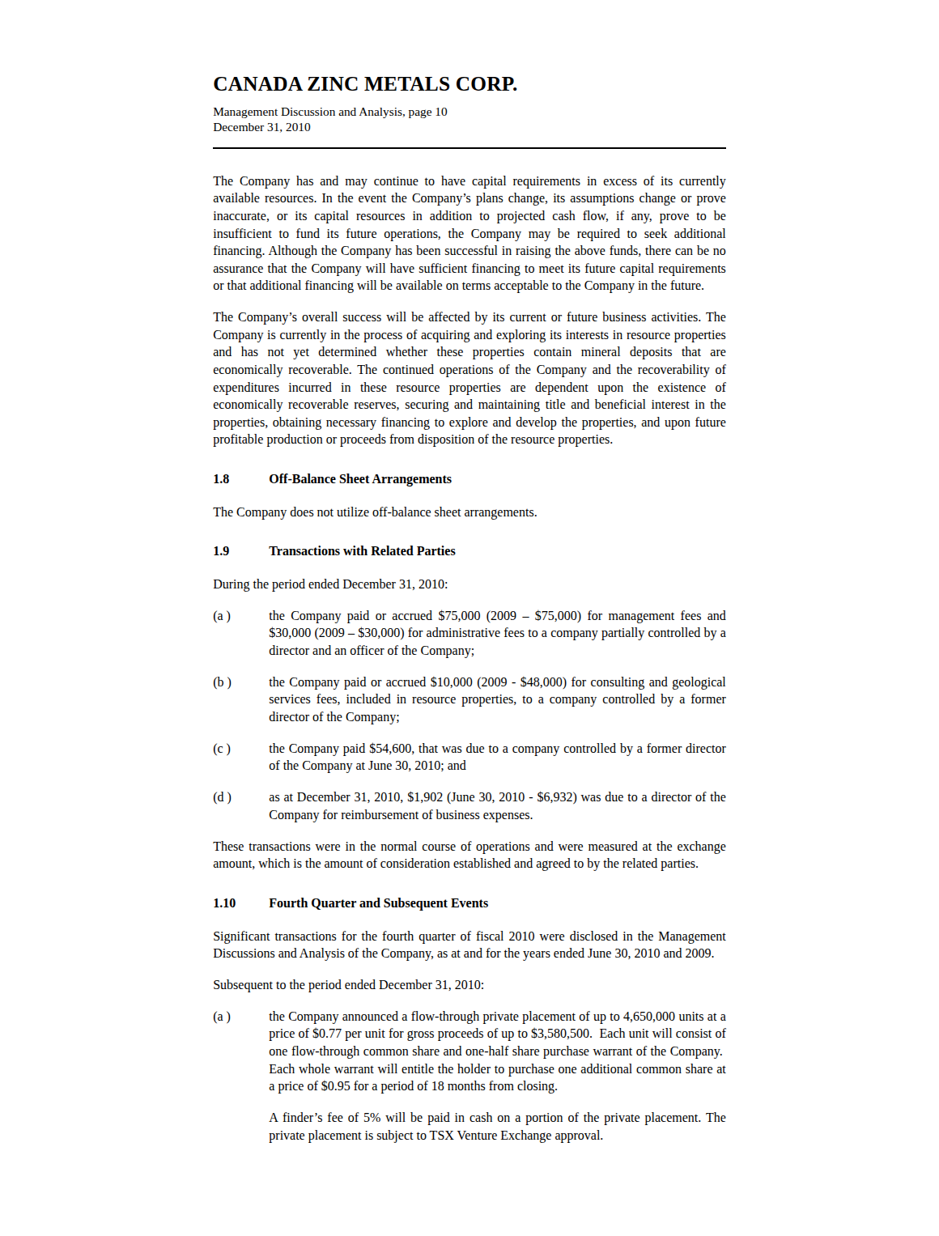CANADA ZINC METALS CORP.
Management Discussion and Analysis, page 10
December 31, 2010
The Company has and may continue to have capital requirements in excess of its currently available resources. In the event the Company’s plans change, its assumptions change or prove inaccurate, or its capital resources in addition to projected cash flow, if any, prove to be insufficient to fund its future operations, the Company may be required to seek additional financing. Although the Company has been successful in raising the above funds, there can be no assurance that the Company will have sufficient financing to meet its future capital requirements or that additional financing will be available on terms acceptable to the Company in the future.
The Company’s overall success will be affected by its current or future business activities. The Company is currently in the process of acquiring and exploring its interests in resource properties and has not yet determined whether these properties contain mineral deposits that are economically recoverable. The continued operations of the Company and the recoverability of expenditures incurred in these resource properties are dependent upon the existence of economically recoverable reserves, securing and maintaining title and beneficial interest in the properties, obtaining necessary financing to explore and develop the properties, and upon future profitable production or proceeds from disposition of the resource properties.
1.8 Off-Balance Sheet Arrangements
The Company does not utilize off-balance sheet arrangements.
1.9 Transactions with Related Parties
During the period ended December 31, 2010:
(a )
the Company paid or accrued $75,000 (2009 – $75,000) for management fees and $30,000 (2009 – $30,000) for administrative fees to a company partially controlled by a director and an officer of the Company;
(b )
the Company paid or accrued $10,000 (2009 - $48,000) for consulting and geological services fees, included in resource properties, to a company controlled by a former director of the Company;
(c )
the Company paid $54,600, that was due to a company controlled by a former director of the Company at June 30, 2010; and
(d )
as at December 31, 2010, $1,902 (June 30, 2010 - $6,932) was due to a director of the Company for reimbursement of business expenses.
These transactions were in the normal course of operations and were measured at the exchange amount, which is the amount of consideration established and agreed to by the related parties.
1.10 Fourth Quarter and Subsequent Events
Significant transactions for the fourth quarter of fiscal 2010 were disclosed in the Management Discussions and Analysis of the Company, as at and for the years ended June 30, 2010 and 2009.
Subsequent to the period ended December 31, 2010:
(a )
the Company announced a flow-through private placement of up to 4,650,000 units at a price of $0.77 per unit for gross proceeds of up to $3,580,500. Each unit will consist of one flow-through common share and one-half share purchase warrant of the Company. Each whole warrant will entitle the holder to purchase one additional common share at a price of $0.95 for a period of 18 months from closing.
A finder’s fee of 5% will be paid in cash on a portion of the private placement. The private placement is subject to TSX Venture Exchange approval.